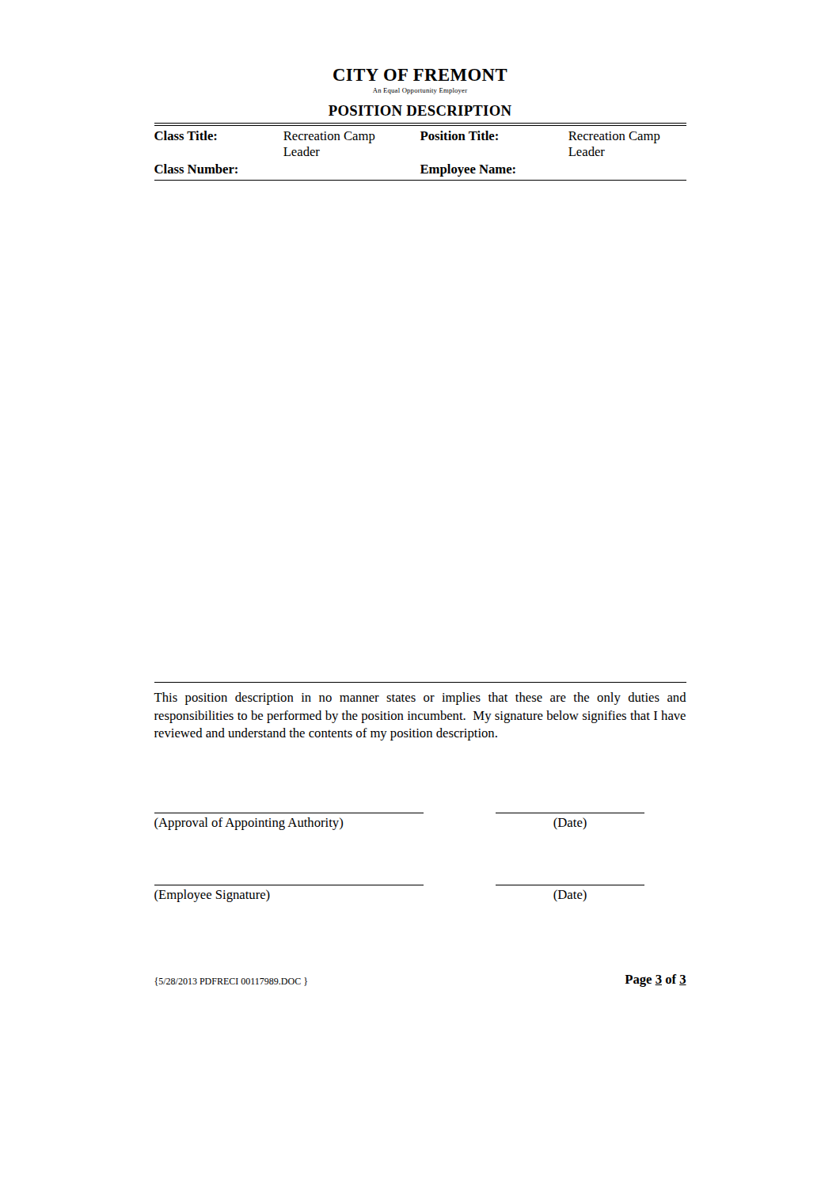CITY OF FREMONT
An Equal Opportunity Employer
POSITION DESCRIPTION
| Class Title: | Recreation Camp Leader | Position Title: | Recreation Camp Leader |
| Class Number: | | Employee Name: | |
This position description in no manner states or implies that these are the only duties and responsibilities to be performed by the position incumbent. My signature below signifies that I have reviewed and understand the contents of my position description.
(Approval of Appointing Authority)
(Date)
(Employee Signature)
(Date)
{5/28/2013 PDFRECI 00117989.DOC }
Page 3 of 3